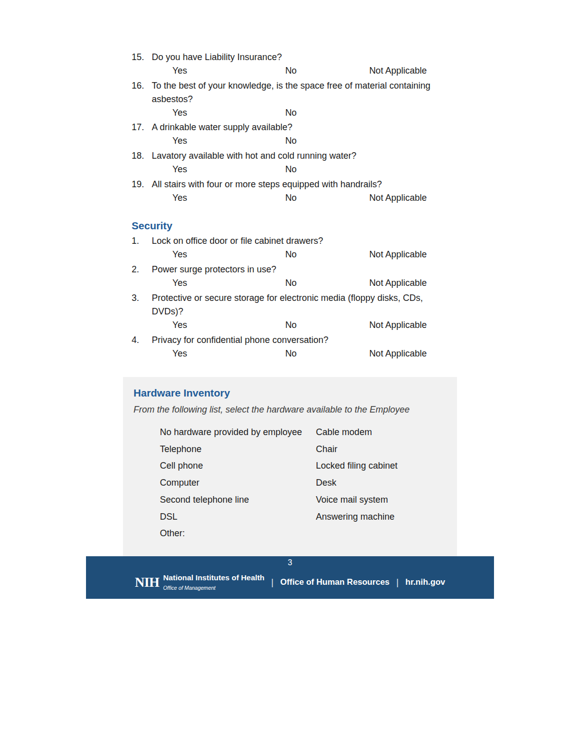15. Do you have Liability Insurance? Yes No Not Applicable
16. To the best of your knowledge, is the space free of material containing asbestos? Yes No
17. A drinkable water supply available? Yes No
18. Lavatory available with hot and cold running water? Yes No
19. All stairs with four or more steps equipped with handrails? Yes No Not Applicable
Security
1. Lock on office door or file cabinet drawers? Yes No Not Applicable
2. Power surge protectors in use? Yes No Not Applicable
3. Protective or secure storage for electronic media (floppy disks, CDs, DVDs)? Yes No Not Applicable
4. Privacy for confidential phone conversation? Yes No Not Applicable
Hardware Inventory
From the following list, select the hardware available to the Employee
| No hardware provided by employee | Cable modem |
| Telephone | Chair |
| Cell phone | Locked filing cabinet |
| Computer | Desk |
| Second telephone line | Voice mail system |
| DSL | Answering machine |
| Other: | |
3
NIH National Institutes of Health
Office of Management
| Office of Human Resources | hr.nih.gov